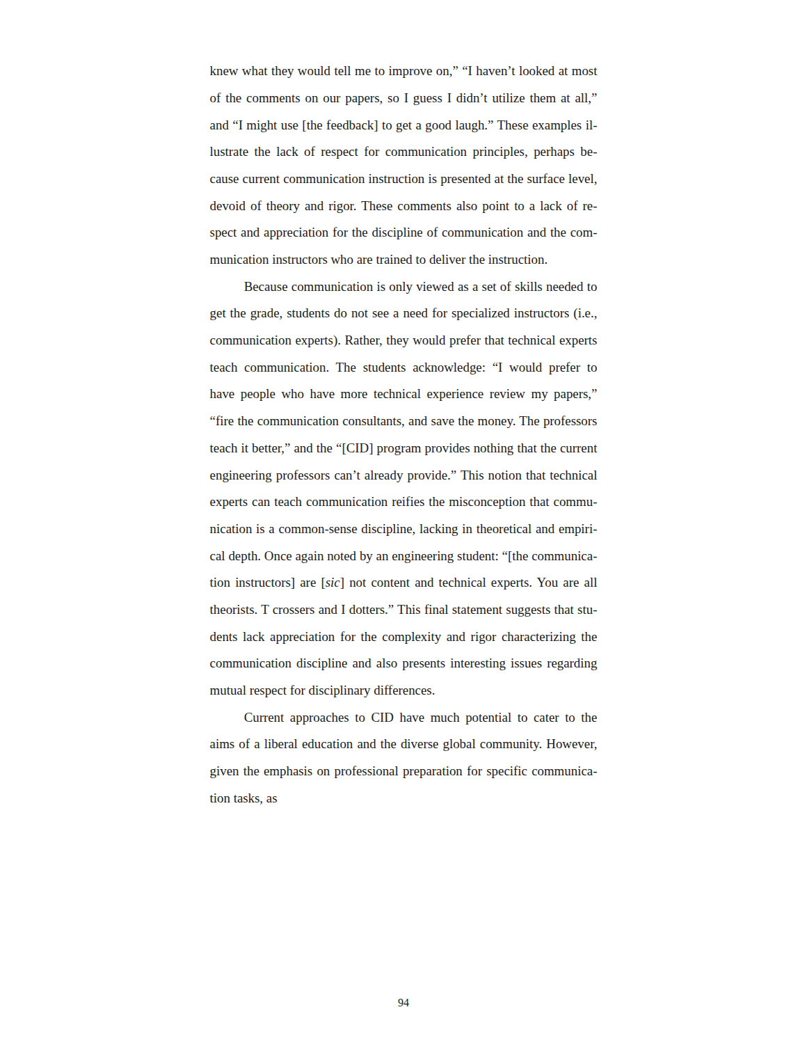knew what they would tell me to improve on,” “I haven’t looked at most of the comments on our papers, so I guess I didn’t utilize them at all,” and “I might use [the feedback] to get a good laugh.” These examples illustrate the lack of respect for communication principles, perhaps because current communication instruction is presented at the surface level, devoid of theory and rigor. These comments also point to a lack of respect and appreciation for the discipline of communication and the communication instructors who are trained to deliver the instruction.
Because communication is only viewed as a set of skills needed to get the grade, students do not see a need for specialized instructors (i.e., communication experts). Rather, they would prefer that technical experts teach communication. The students acknowledge: “I would prefer to have people who have more technical experience review my papers,” “fire the communication consultants, and save the money. The professors teach it better,” and the “[CID] program provides nothing that the current engineering professors can’t already provide.” This notion that technical experts can teach communication reifies the misconception that communication is a common-sense discipline, lacking in theoretical and empirical depth. Once again noted by an engineering student: “[the communication instructors] are [sic] not content and technical experts. You are all theorists. T crossers and I dotters.” This final statement suggests that students lack appreciation for the complexity and rigor characterizing the communication discipline and also presents interesting issues regarding mutual respect for disciplinary differences.
Current approaches to CID have much potential to cater to the aims of a liberal education and the diverse global community. However, given the emphasis on professional preparation for specific communication tasks, as
94